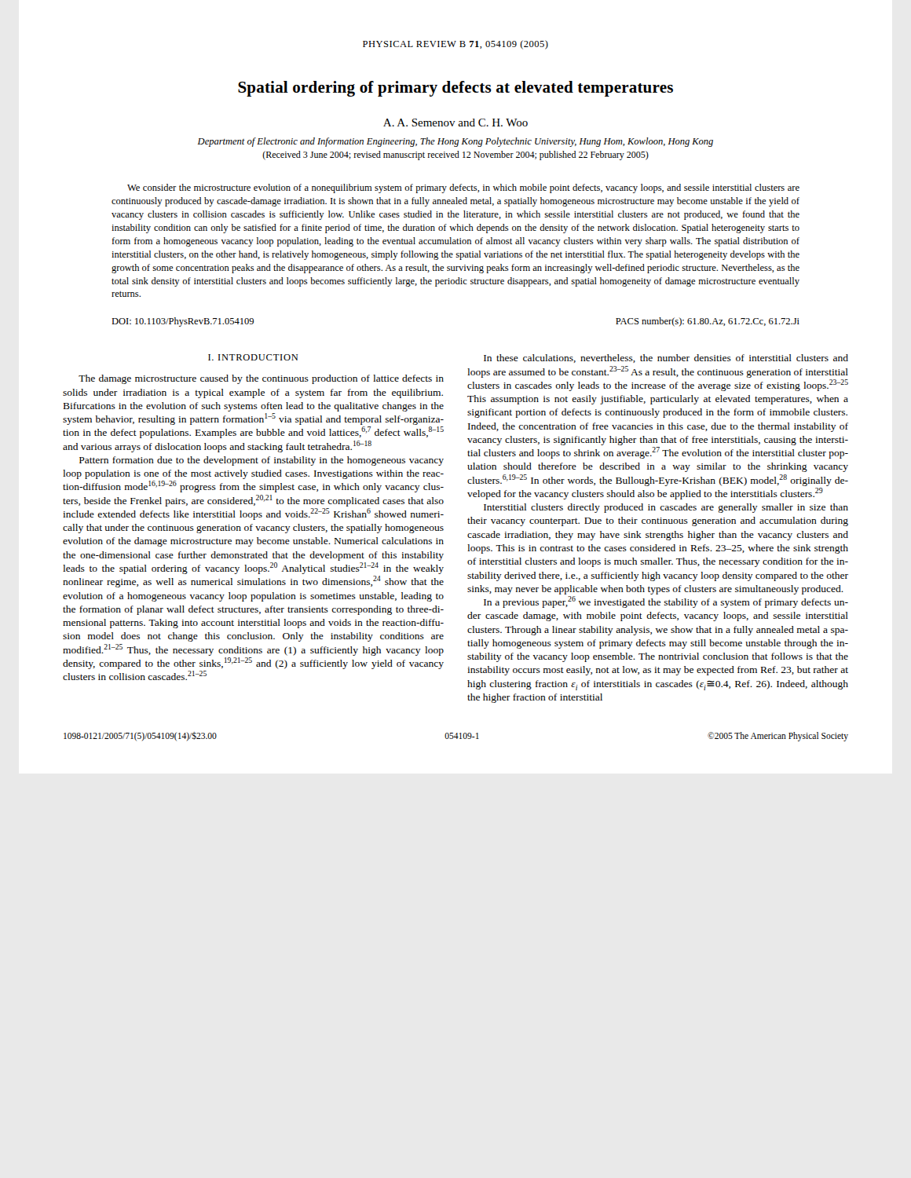PHYSICAL REVIEW B 71, 054109 (2005)
Spatial ordering of primary defects at elevated temperatures
A. A. Semenov and C. H. Woo
Department of Electronic and Information Engineering, The Hong Kong Polytechnic University, Hung Hom, Kowloon, Hong Kong
(Received 3 June 2004; revised manuscript received 12 November 2004; published 22 February 2005)
We consider the microstructure evolution of a nonequilibrium system of primary defects, in which mobile point defects, vacancy loops, and sessile interstitial clusters are continuously produced by cascade-damage irradiation. It is shown that in a fully annealed metal, a spatially homogeneous microstructure may become unstable if the yield of vacancy clusters in collision cascades is sufficiently low. Unlike cases studied in the literature, in which sessile interstitial clusters are not produced, we found that the instability condition can only be satisfied for a finite period of time, the duration of which depends on the density of the network dislocation. Spatial heterogeneity starts to form from a homogeneous vacancy loop population, leading to the eventual accumulation of almost all vacancy clusters within very sharp walls. The spatial distribution of interstitial clusters, on the other hand, is relatively homogeneous, simply following the spatial variations of the net interstitial flux. The spatial heterogeneity develops with the growth of some concentration peaks and the disappearance of others. As a result, the surviving peaks form an increasingly well-defined periodic structure. Nevertheless, as the total sink density of interstitial clusters and loops becomes sufficiently large, the periodic structure disappears, and spatial homogeneity of damage microstructure eventually returns.
DOI: 10.1103/PhysRevB.71.054109 PACS number(s): 61.80.Az, 61.72.Cc, 61.72.Ji
I. INTRODUCTION
The damage microstructure caused by the continuous production of lattice defects in solids under irradiation is a typical example of a system far from the equilibrium. Bifurcations in the evolution of such systems often lead to the qualitative changes in the system behavior, resulting in pattern formation1–5 via spatial and temporal self-organization in the defect populations. Examples are bubble and void lattices,6,7 defect walls,8–15 and various arrays of dislocation loops and stacking fault tetrahedra.16–18
Pattern formation due to the development of instability in the homogeneous vacancy loop population is one of the most actively studied cases. Investigations within the reaction-diffusion mode16,19–26 progress from the simplest case, in which only vacancy clusters, beside the Frenkel pairs, are considered,20,21 to the more complicated cases that also include extended defects like interstitial loops and voids.22–25 Krishan6 showed numerically that under the continuous generation of vacancy clusters, the spatially homogeneous evolution of the damage microstructure may become unstable. Numerical calculations in the one-dimensional case further demonstrated that the development of this instability leads to the spatial ordering of vacancy loops.20 Analytical studies21–24 in the weakly nonlinear regime, as well as numerical simulations in two dimensions,24 show that the evolution of a homogeneous vacancy loop population is sometimes unstable, leading to the formation of planar wall defect structures, after transients corresponding to three-dimensional patterns. Taking into account interstitial loops and voids in the reaction-diffusion model does not change this conclusion. Only the instability conditions are modified.21–25 Thus, the necessary conditions are (1) a sufficiently high vacancy loop density, compared to the other sinks,19,21–25 and (2) a sufficiently low yield of vacancy clusters in collision cascades.21–25
In these calculations, nevertheless, the number densities of interstitial clusters and loops are assumed to be constant.23–25 As a result, the continuous generation of interstitial clusters in cascades only leads to the increase of the average size of existing loops.23–25 This assumption is not easily justifiable, particularly at elevated temperatures, when a significant portion of defects is continuously produced in the form of immobile clusters. Indeed, the concentration of free vacancies in this case, due to the thermal instability of vacancy clusters, is significantly higher than that of free interstitials, causing the interstitial clusters and loops to shrink on average.27 The evolution of the interstitial cluster population should therefore be described in a way similar to the shrinking vacancy clusters.6,19–25 In other words, the Bullough-Eyre-Krishan (BEK) model,28 originally developed for the vacancy clusters should also be applied to the interstitials clusters.29
Interstitial clusters directly produced in cascades are generally smaller in size than their vacancy counterpart. Due to their continuous generation and accumulation during cascade irradiation, they may have sink strengths higher than the vacancy clusters and loops. This is in contrast to the cases considered in Refs. 23–25, where the sink strength of interstitial clusters and loops is much smaller. Thus, the necessary condition for the instability derived there, i.e., a sufficiently high vacancy loop density compared to the other sinks, may never be applicable when both types of clusters are simultaneously produced.
In a previous paper,26 we investigated the stability of a system of primary defects under cascade damage, with mobile point defects, vacancy loops, and sessile interstitial clusters. Through a linear stability analysis, we show that in a fully annealed metal a spatially homogeneous system of primary defects may still become unstable through the instability of the vacancy loop ensemble. The nontrivial conclusion that follows is that the instability occurs most easily, not at low, as it may be expected from Ref. 23, but rather at high clustering fraction εi of interstitials in cascades (εi≅0.4, Ref. 26). Indeed, although the higher fraction of interstitial
1098-0121/2005/71(5)/054109(14)/$23.00 054109-1 ©2005 The American Physical Society